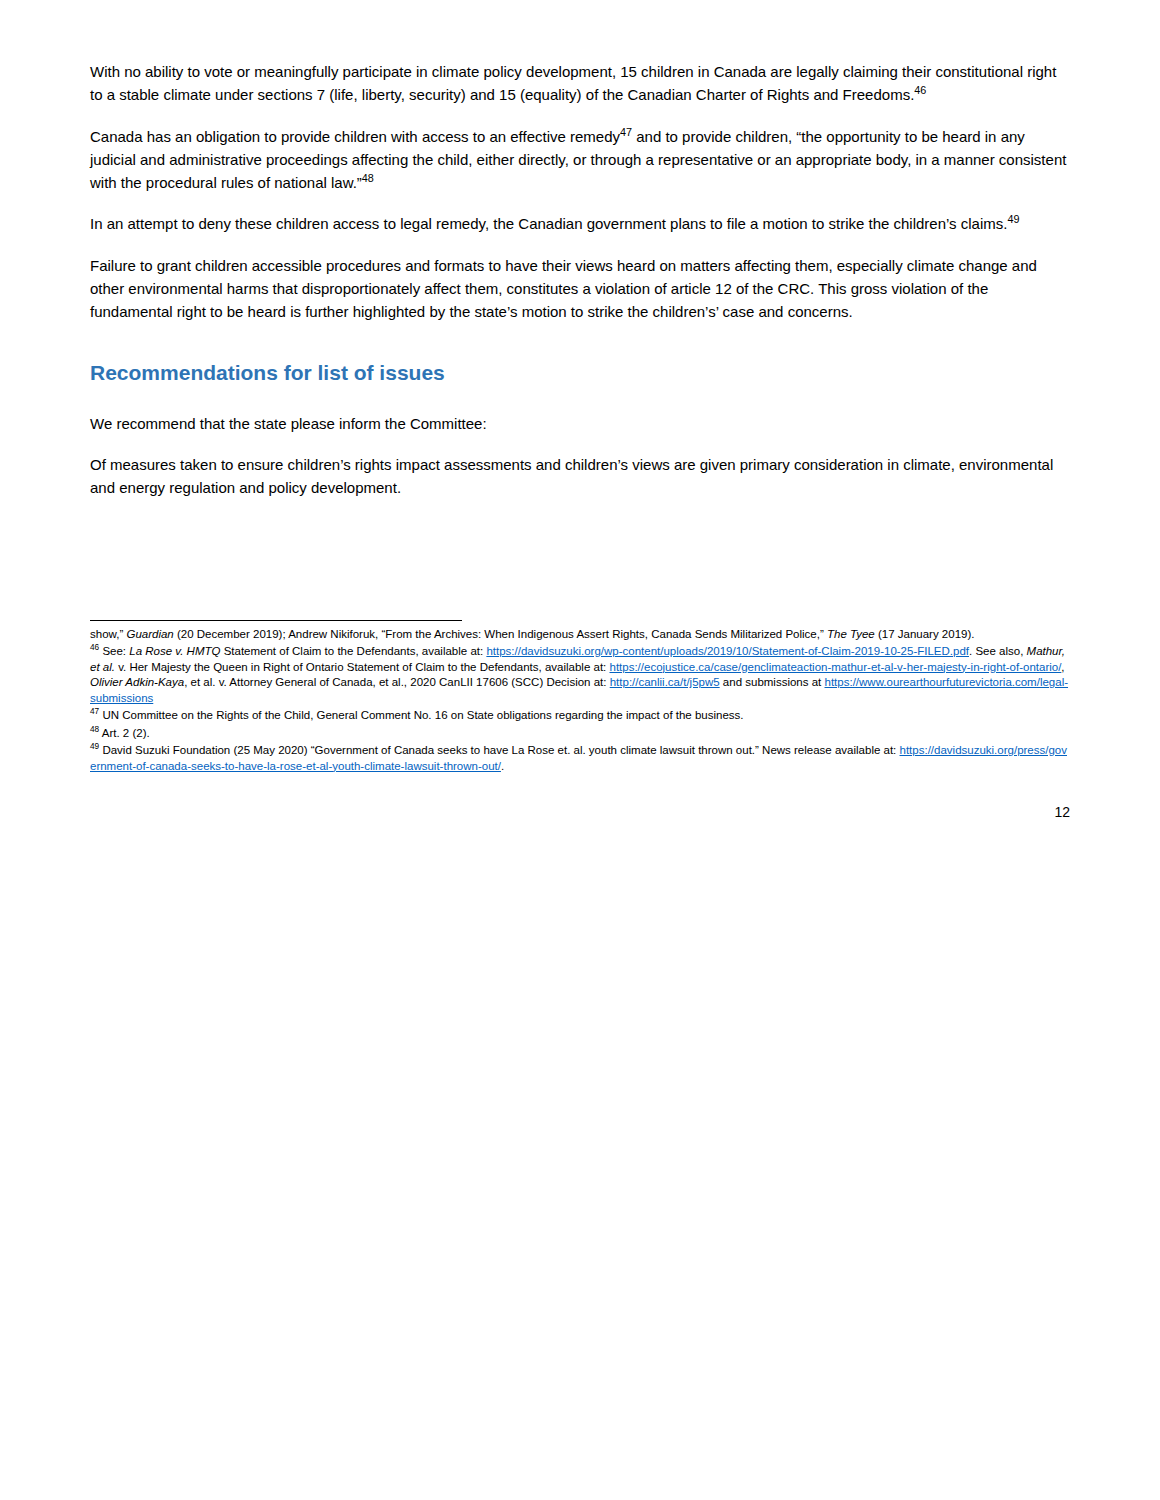With no ability to vote or meaningfully participate in climate policy development, 15 children in Canada are legally claiming their constitutional right to a stable climate under sections 7 (life, liberty, security) and 15 (equality) of the Canadian Charter of Rights and Freedoms.46
Canada has an obligation to provide children with access to an effective remedy47 and to provide children, “the opportunity to be heard in any judicial and administrative proceedings affecting the child, either directly, or through a representative or an appropriate body, in a manner consistent with the procedural rules of national law.”48
In an attempt to deny these children access to legal remedy, the Canadian government plans to file a motion to strike the children’s claims.49
Failure to grant children accessible procedures and formats to have their views heard on matters affecting them, especially climate change and other environmental harms that disproportionately affect them, constitutes a violation of article 12 of the CRC. This gross violation of the fundamental right to be heard is further highlighted by the state’s motion to strike the children’s’ case and concerns.
Recommendations for list of issues
We recommend that the state please inform the Committee:
Of measures taken to ensure children’s rights impact assessments and children’s views are given primary consideration in climate, environmental and energy regulation and policy development.
show,” Guardian (20 December 2019); Andrew Nikiforuk, “From the Archives: When Indigenous Assert Rights, Canada Sends Militarized Police,” The Tyee (17 January 2019).
46 See: La Rose v. HMTQ Statement of Claim to the Defendants, available at: https://davidsuzuki.org/wp-content/uploads/2019/10/Statement-of-Claim-2019-10-25-FILED.pdf. See also, Mathur, et al. v. Her Majesty the Queen in Right of Ontario Statement of Claim to the Defendants, available at: https://ecojustice.ca/case/genclimateaction-mathur-et-al-v-her-majesty-in-right-of-ontario/, Olivier Adkin-Kaya, et al. v. Attorney General of Canada, et al., 2020 CanLII 17606 (SCC) Decision at: http://canlii.ca/t/j5pw5 and submissions at https://www.ourearthourfuturevictoria.com/legal-submissions
47 UN Committee on the Rights of the Child, General Comment No. 16 on State obligations regarding the impact of the business.
48 Art. 2 (2).
49 David Suzuki Foundation (25 May 2020) “Government of Canada seeks to have La Rose et. al. youth climate lawsuit thrown out.” News release available at: https://davidsuzuki.org/press/government-of-canada-seeks-to-have-la-rose-et-al-youth-climate-lawsuit-thrown-out/.
12